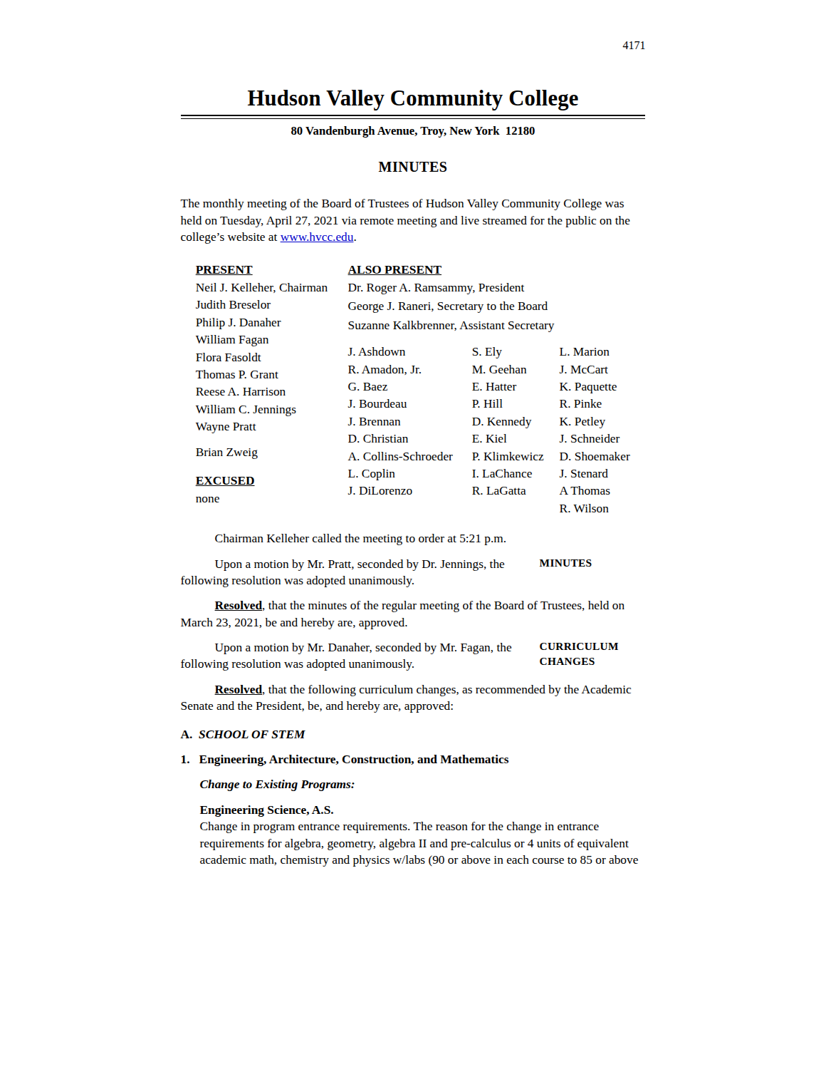4171
Hudson Valley Community College
80 Vandenburgh Avenue, Troy, New York 12180
MINUTES
The monthly meeting of the Board of Trustees of Hudson Valley Community College was held on Tuesday, April 27, 2021 via remote meeting and live streamed for the public on the college’s website at www.hvcc.edu.
| PRESENT Neil J. Kelleher, Chairman Judith Breselor Philip J. Danaher William Fagan Flora Fasoldt Thomas P. Grant Reese A. Harrison William C. Jennings Wayne Pratt Brian Zweig EXCUSED none | ALSO PRESENT Dr. Roger A. Ramsammy, President George J. Raneri, Secretary to the Board Suzanne Kalkbrenner, Assistant Secretary / J. Ashdown / S. Ely / L. Marion / / R. Amadon, Jr. / M. Geehan / J. McCart / / G. Baez / E. Hatter / K. Paquette / / J. Bourdeau / P. Hill / R. Pinke / / J. Brennan / D. Kennedy / K. Petley / / D. Christian / E. Kiel / J. Schneider / / A. Collins-Schroeder / P. Klimkewicz / D. Shoemaker / / L. Coplin / I. LaChance / J. Stenard / / J. DiLorenzo / R. LaGatta / A Thomas / / / / R. Wilson / |
Chairman Kelleher called the meeting to order at 5:21 p.m.
MINUTES
Upon a motion by Mr. Pratt, seconded by Dr. Jennings, the following resolution was adopted unanimously.
Resolved, that the minutes of the regular meeting of the Board of Trustees, held on March 23, 2021, be and hereby are, approved.
CURRICULUM
CHANGES
Upon a motion by Mr. Danaher, seconded by Mr. Fagan, the following resolution was adopted unanimously.
Resolved, that the following curriculum changes, as recommended by the Academic Senate and the President, be, and hereby are, approved:
A. SCHOOL OF STEM
1. Engineering, Architecture, Construction, and Mathematics
Change to Existing Programs:
Engineering Science, A.S.
Change in program entrance requirements. The reason for the change in entrance requirements for algebra, geometry, algebra II and pre-calculus or 4 units of equivalent academic math, chemistry and physics w/labs (90 or above in each course to 85 or above